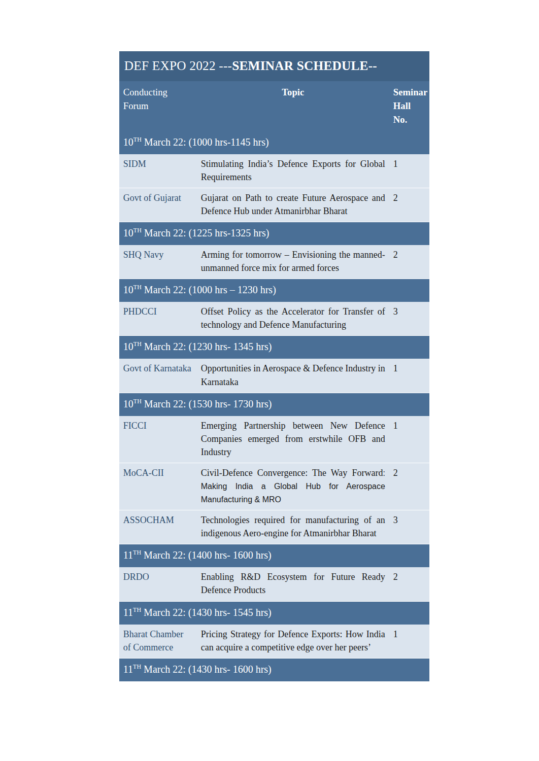| DEF EXPO 2022 --- SEMINAR SCHEDULE-- |
| Conducting Forum | Topic | Seminar Hall No. |
| 10 TH March 22: (1000 hrs-1145 hrs) |
| SIDM | Stimulating India’s Defence Exports for Global Requirements | 1 |
| Govt of Gujarat | Gujarat on Path to create Future Aerospace and Defence Hub under Atmanirbhar Bharat | 2 |
| 10 TH March 22: (1225 hrs-1325 hrs) |
| SHQ Navy | Arming for tomorrow – Envisioning the manned-unmanned force mix for armed forces | 2 |
| 10 TH March 22: (1000 hrs – 1230 hrs) |
| PHDCCI | Offset Policy as the Accelerator for Transfer of technology and Defence Manufacturing | 3 |
| 10 TH March 22: (1230 hrs- 1345 hrs) |
| Govt of Karnataka | Opportunities in Aerospace & Defence Industry in Karnataka | 1 |
| 10 TH March 22: (1530 hrs- 1730 hrs) |
| FICCI | Emerging Partnership between New Defence Companies emerged from erstwhile OFB and Industry | 1 |
| MoCA-CII | Civil-Defence Convergence: The Way Forward : Making India a Global Hub for Aerospace Manufacturing & MRO | 2 |
| ASSOCHAM | Technologies required for manufacturing of an indigenous Aero-engine for Atmanirbhar Bharat | 3 |
| 11 TH March 22: (1400 hrs- 1600 hrs) |
| DRDO | Enabling R&D Ecosystem for Future Ready Defence Products | 2 |
| 11 TH March 22: (1430 hrs- 1545 hrs) |
| Bharat Chamber of Commerce | Pricing Strategy for Defence Exports: How India can acquire a competitive edge over her peers’ | 1 |
| 11 TH March 22: (1430 hrs- 1600 hrs) |